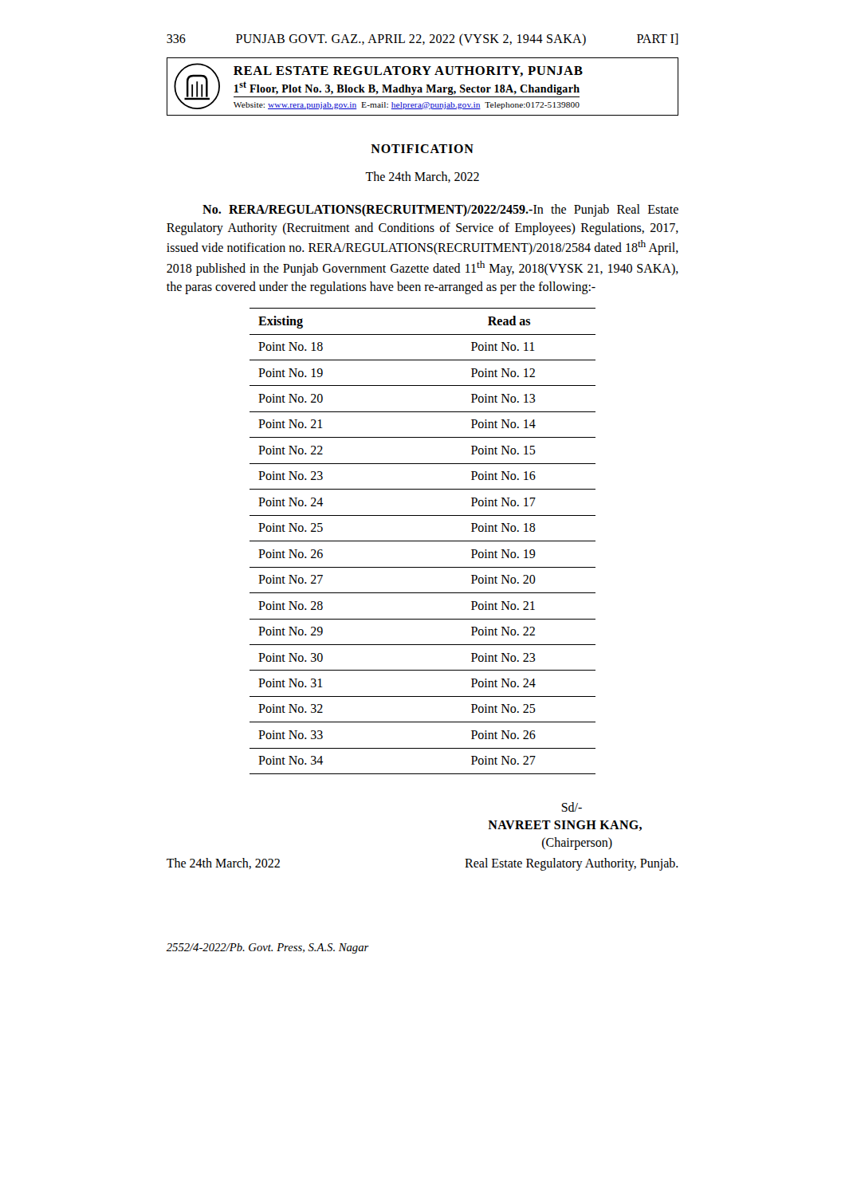336 PUNJAB GOVT. GAZ., APRIL 22, 2022 (VYSK 2, 1944 SAKA) PART I]
REAL ESTATE REGULATORY AUTHORITY, PUNJAB
1st Floor, Plot No. 3, Block B, Madhya Marg, Sector 18A, Chandigarh
Website: www.rera.punjab.gov.in E-mail: helprera@punjab.gov.in Telephone:0172-5139800
NOTIFICATION
The 24th March, 2022
No. RERA/REGULATIONS(RECRUITMENT)/2022/2459.-In the Punjab Real Estate Regulatory Authority (Recruitment and Conditions of Service of Employees) Regulations, 2017, issued vide notification no. RERA/REGULATIONS(RECRUITMENT)/2018/2584 dated 18th April, 2018 published in the Punjab Government Gazette dated 11th May, 2018(VYSK 21, 1940 SAKA), the paras covered under the regulations have been re-arranged as per the following:-
| Existing | Read as |
| --- | --- |
| Point No. 18 | Point No. 11 |
| Point No. 19 | Point No. 12 |
| Point No. 20 | Point No. 13 |
| Point No. 21 | Point No. 14 |
| Point No. 22 | Point No. 15 |
| Point No. 23 | Point No. 16 |
| Point No. 24 | Point No. 17 |
| Point No. 25 | Point No. 18 |
| Point No. 26 | Point No. 19 |
| Point No. 27 | Point No. 20 |
| Point No. 28 | Point No. 21 |
| Point No. 29 | Point No. 22 |
| Point No. 30 | Point No. 23 |
| Point No. 31 | Point No. 24 |
| Point No. 32 | Point No. 25 |
| Point No. 33 | Point No. 26 |
| Point No. 34 | Point No. 27 |
Sd/-
NAVREET SINGH KANG,
(Chairperson)
The 24th March, 2022
Real Estate Regulatory Authority, Punjab.
2552/4-2022/Pb. Govt. Press, S.A.S. Nagar